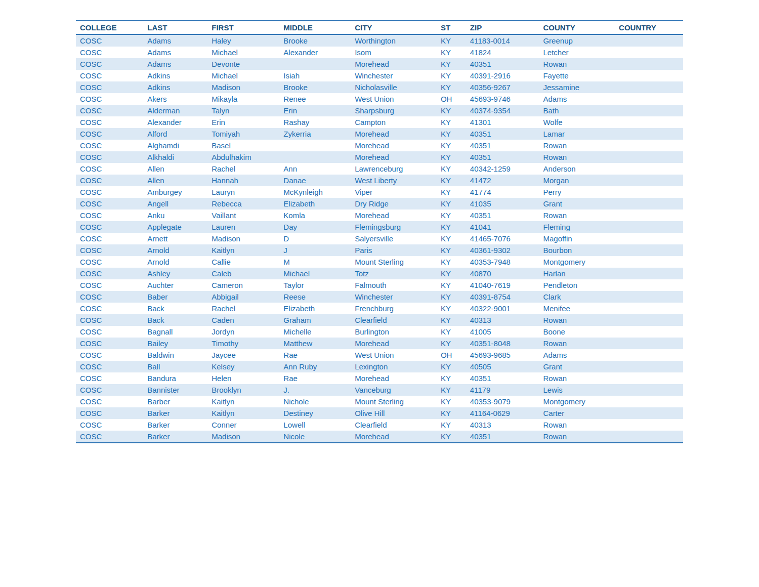| COLLEGE | LAST | FIRST | MIDDLE | CITY | ST | ZIP | COUNTY | COUNTRY |
| --- | --- | --- | --- | --- | --- | --- | --- | --- |
| COSC | Adams | Haley | Brooke | Worthington | KY | 41183-0014 | Greenup | |
| COSC | Adams | Michael | Alexander | Isom | KY | 41824 | Letcher | |
| COSC | Adams | Devonte | | Morehead | KY | 40351 | Rowan | |
| COSC | Adkins | Michael | Isiah | Winchester | KY | 40391-2916 | Fayette | |
| COSC | Adkins | Madison | Brooke | Nicholasville | KY | 40356-9267 | Jessamine | |
| COSC | Akers | Mikayla | Renee | West Union | OH | 45693-9746 | Adams | |
| COSC | Alderman | Talyn | Erin | Sharpsburg | KY | 40374-9354 | Bath | |
| COSC | Alexander | Erin | Rashay | Campton | KY | 41301 | Wolfe | |
| COSC | Alford | Tomiyah | Zykerria | Morehead | KY | 40351 | Lamar | |
| COSC | Alghamdi | Basel | | Morehead | KY | 40351 | Rowan | |
| COSC | Alkhaldi | Abdulhakim | | Morehead | KY | 40351 | Rowan | |
| COSC | Allen | Rachel | Ann | Lawrenceburg | KY | 40342-1259 | Anderson | |
| COSC | Allen | Hannah | Danae | West Liberty | KY | 41472 | Morgan | |
| COSC | Amburgey | Lauryn | McKynleigh | Viper | KY | 41774 | Perry | |
| COSC | Angell | Rebecca | Elizabeth | Dry Ridge | KY | 41035 | Grant | |
| COSC | Anku | Vaillant | Komla | Morehead | KY | 40351 | Rowan | |
| COSC | Applegate | Lauren | Day | Flemingsburg | KY | 41041 | Fleming | |
| COSC | Arnett | Madison | D | Salyersville | KY | 41465-7076 | Magoffin | |
| COSC | Arnold | Kaitlyn | J | Paris | KY | 40361-9302 | Bourbon | |
| COSC | Arnold | Callie | M | Mount Sterling | KY | 40353-7948 | Montgomery | |
| COSC | Ashley | Caleb | Michael | Totz | KY | 40870 | Harlan | |
| COSC | Auchter | Cameron | Taylor | Falmouth | KY | 41040-7619 | Pendleton | |
| COSC | Baber | Abbigail | Reese | Winchester | KY | 40391-8754 | Clark | |
| COSC | Back | Rachel | Elizabeth | Frenchburg | KY | 40322-9001 | Menifee | |
| COSC | Back | Caden | Graham | Clearfield | KY | 40313 | Rowan | |
| COSC | Bagnall | Jordyn | Michelle | Burlington | KY | 41005 | Boone | |
| COSC | Bailey | Timothy | Matthew | Morehead | KY | 40351-8048 | Rowan | |
| COSC | Baldwin | Jaycee | Rae | West Union | OH | 45693-9685 | Adams | |
| COSC | Ball | Kelsey | Ann Ruby | Lexington | KY | 40505 | Grant | |
| COSC | Bandura | Helen | Rae | Morehead | KY | 40351 | Rowan | |
| COSC | Bannister | Brooklyn | J. | Vanceburg | KY | 41179 | Lewis | |
| COSC | Barber | Kaitlyn | Nichole | Mount Sterling | KY | 40353-9079 | Montgomery | |
| COSC | Barker | Kaitlyn | Destiney | Olive Hill | KY | 41164-0629 | Carter | |
| COSC | Barker | Conner | Lowell | Clearfield | KY | 40313 | Rowan | |
| COSC | Barker | Madison | Nicole | Morehead | KY | 40351 | Rowan | |